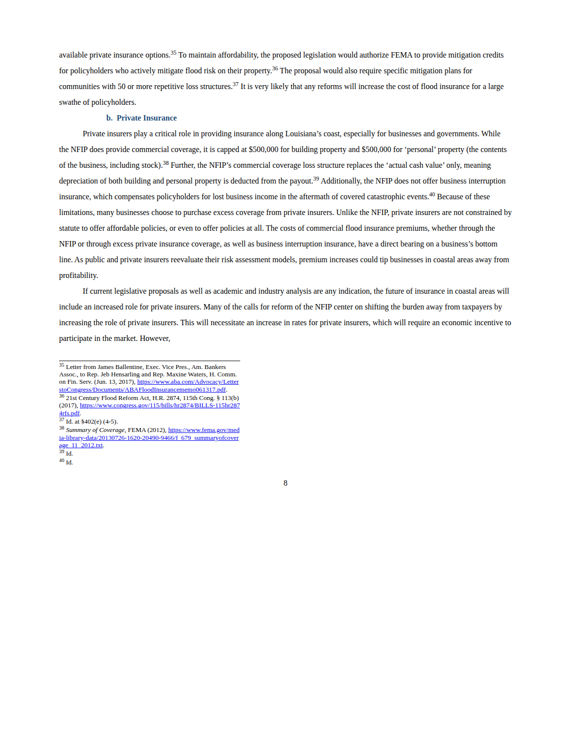available private insurance options.35 To maintain affordability, the proposed legislation would authorize FEMA to provide mitigation credits for policyholders who actively mitigate flood risk on their property.36 The proposal would also require specific mitigation plans for communities with 50 or more repetitive loss structures.37 It is very likely that any reforms will increase the cost of flood insurance for a large swathe of policyholders.
b. Private Insurance
Private insurers play a critical role in providing insurance along Louisiana’s coast, especially for businesses and governments. While the NFIP does provide commercial coverage, it is capped at $500,000 for building property and $500,000 for ‘personal’ property (the contents of the business, including stock).38 Further, the NFIP’s commercial coverage loss structure replaces the ‘actual cash value’ only, meaning depreciation of both building and personal property is deducted from the payout.39 Additionally, the NFIP does not offer business interruption insurance, which compensates policyholders for lost business income in the aftermath of covered catastrophic events.40 Because of these limitations, many businesses choose to purchase excess coverage from private insurers. Unlike the NFIP, private insurers are not constrained by statute to offer affordable policies, or even to offer policies at all. The costs of commercial flood insurance premiums, whether through the NFIP or through excess private insurance coverage, as well as business interruption insurance, have a direct bearing on a business’s bottom line. As public and private insurers reevaluate their risk assessment models, premium increases could tip businesses in coastal areas away from profitability.
If current legislative proposals as well as academic and industry analysis are any indication, the future of insurance in coastal areas will include an increased role for private insurers. Many of the calls for reform of the NFIP center on shifting the burden away from taxpayers by increasing the role of private insurers. This will necessitate an increase in rates for private insurers, which will require an economic incentive to participate in the market. However,
35 Letter from James Ballentine, Exec. Vice Pres., Am. Bankers Assoc., to Rep. Jeb Hensarling and Rep. Maxine Waters, H. Comm. on Fin. Serv. (Jun. 13, 2017), https://www.aba.com/Advocacy/LetterstoCongress/Documents/ABAFloodInsurancememo061317.pdf.
36 21st Century Flood Reform Act, H.R. 2874, 115th Cong. § 113(b) (2017), https://www.congress.gov/115/bills/hr2874/BILLS-115hr2874rfs.pdf.
37 Id. at §402(e) (4-5).
38 Summary of Coverage, FEMA (2012), https://www.fema.gov/media-library-data/20130726-1620-20490-9466/f_679_summaryofcoverage_11_2012.txt.
39 Id.
40 Id.
8